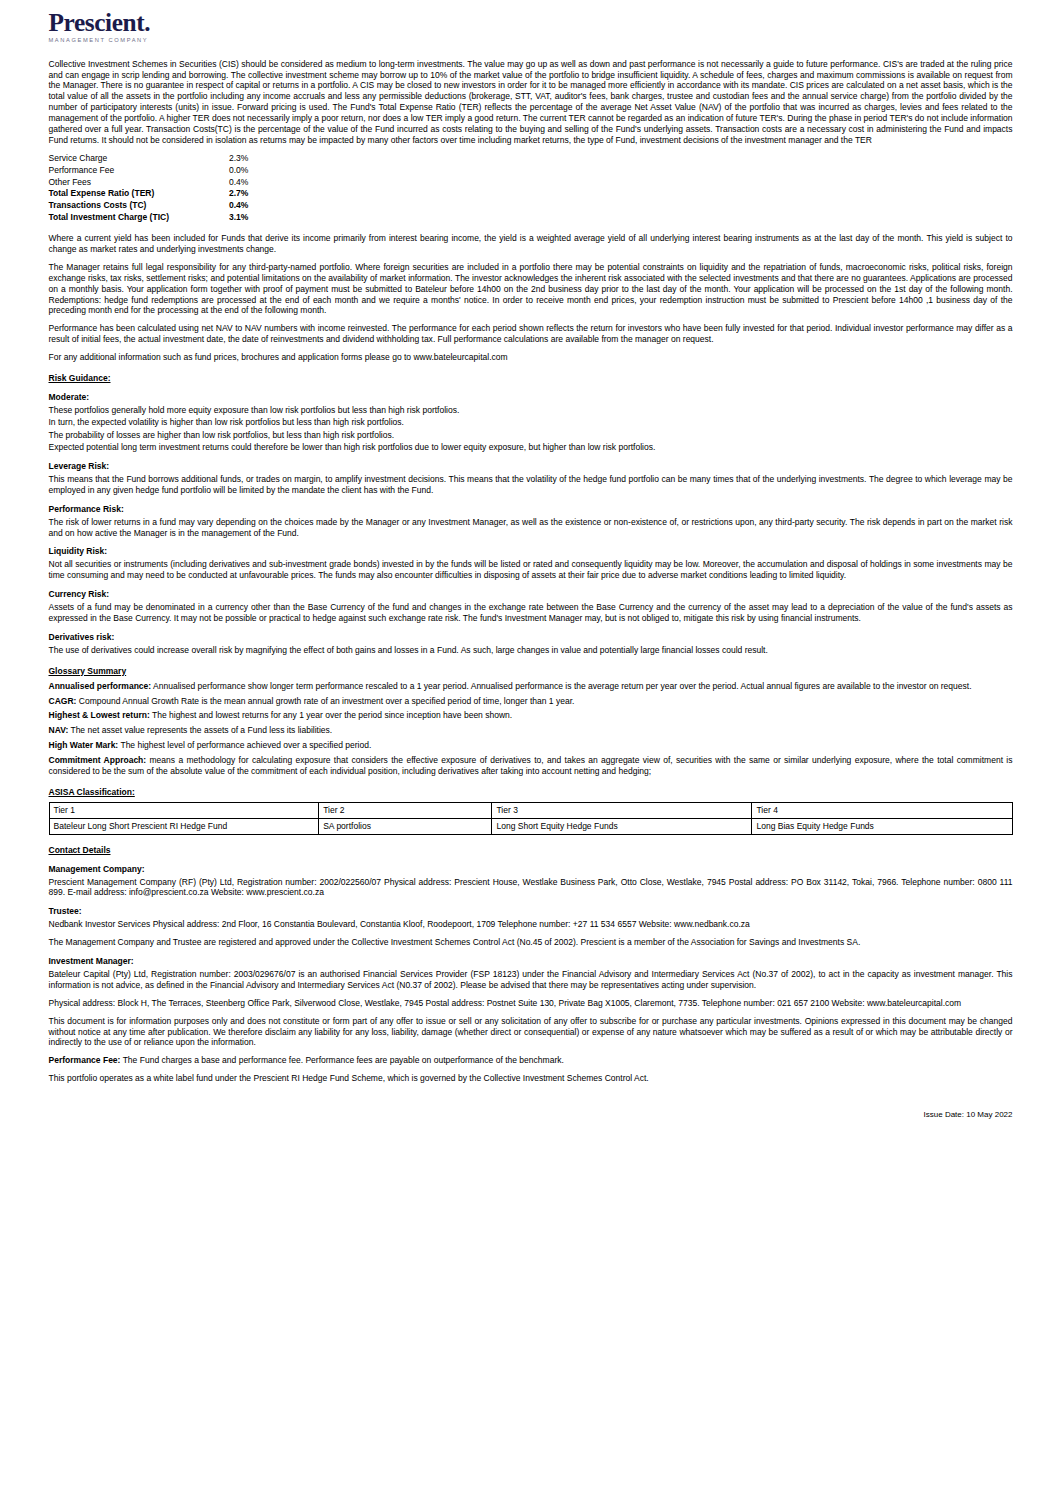Prescient.
Management Company
Collective Investment Schemes in Securities (CIS) should be considered as medium to long-term investments. The value may go up as well as down and past performance is not necessarily a guide to future performance. CIS's are traded at the ruling price and can engage in scrip lending and borrowing. The collective investment scheme may borrow up to 10% of the market value of the portfolio to bridge insufficient liquidity. A schedule of fees, charges and maximum commissions is available on request from the Manager. There is no guarantee in respect of capital or returns in a portfolio. A CIS may be closed to new investors in order for it to be managed more efficiently in accordance with its mandate. CIS prices are calculated on a net asset basis, which is the total value of all the assets in the portfolio including any income accruals and less any permissible deductions (brokerage, STT, VAT, auditor's fees, bank charges, trustee and custodian fees and the annual service charge) from the portfolio divided by the number of participatory interests (units) in issue. Forward pricing is used. The Fund's Total Expense Ratio (TER) reflects the percentage of the average Net Asset Value (NAV) of the portfolio that was incurred as charges, levies and fees related to the management of the portfolio. A higher TER does not necessarily imply a poor return, nor does a low TER imply a good return. The current TER cannot be regarded as an indication of future TER's. During the phase in period TER's do not include information gathered over a full year. Transaction Costs(TC) is the percentage of the value of the Fund incurred as costs relating to the buying and selling of the Fund's underlying assets. Transaction costs are a necessary cost in administering the Fund and impacts Fund returns. It should not be considered in isolation as returns may be impacted by many other factors over time including market returns, the type of Fund, investment decisions of the investment manager and the TER
| Service Charge | 2.3% |
| Performance Fee | 0.0% |
| Other Fees | 0.4% |
| Total Expense Ratio (TER) | 2.7% |
| Transactions Costs (TC) | 0.4% |
| Total Investment Charge (TIC) | 3.1% |
Where a current yield has been included for Funds that derive its income primarily from interest bearing income, the yield is a weighted average yield of all underlying interest bearing instruments as at the last day of the month. This yield is subject to change as market rates and underlying investments change.
The Manager retains full legal responsibility for any third-party-named portfolio. Where foreign securities are included in a portfolio there may be potential constraints on liquidity and the repatriation of funds, macroeconomic risks, political risks, foreign exchange risks, tax risks, settlement risks; and potential limitations on the availability of market information. The investor acknowledges the inherent risk associated with the selected investments and that there are no guarantees. Applications are processed on a monthly basis. Your application form together with proof of payment must be submitted to Bateleur before 14h00 on the 2nd business day prior to the last day of the month. Your application will be processed on the 1st day of the following month. Redemptions: hedge fund redemptions are processed at the end of each month and we require a months' notice. In order to receive month end prices, your redemption instruction must be submitted to Prescient before 14h00 ,1 business day of the preceding month end for the processing at the end of the following month.
Performance has been calculated using net NAV to NAV numbers with income reinvested. The performance for each period shown reflects the return for investors who have been fully invested for that period. Individual investor performance may differ as a result of initial fees, the actual investment date, the date of reinvestments and dividend withholding tax. Full performance calculations are available from the manager on request.
For any additional information such as fund prices, brochures and application forms please go to www.bateleurcapital.com
Risk Guidance:
Moderate:
These portfolios generally hold more equity exposure than low risk portfolios but less than high risk portfolios.
In turn, the expected volatility is higher than low risk portfolios but less than high risk portfolios.
The probability of losses are higher than low risk portfolios, but less than high risk portfolios.
Expected potential long term investment returns could therefore be lower than high risk portfolios due to lower equity exposure, but higher than low risk portfolios.
Leverage Risk:
This means that the Fund borrows additional funds, or trades on margin, to amplify investment decisions. This means that the volatility of the hedge fund portfolio can be many times that of the underlying investments. The degree to which leverage may be employed in any given hedge fund portfolio will be limited by the mandate the client has with the Fund.
Performance Risk:
The risk of lower returns in a fund may vary depending on the choices made by the Manager or any Investment Manager, as well as the existence or non-existence of, or restrictions upon, any third-party security. The risk depends in part on the market risk and on how active the Manager is in the management of the Fund.
Liquidity Risk:
Not all securities or instruments (including derivatives and sub-investment grade bonds) invested in by the funds will be listed or rated and consequently liquidity may be low. Moreover, the accumulation and disposal of holdings in some investments may be time consuming and may need to be conducted at unfavourable prices. The funds may also encounter difficulties in disposing of assets at their fair price due to adverse market conditions leading to limited liquidity.
Currency Risk:
Assets of a fund may be denominated in a currency other than the Base Currency of the fund and changes in the exchange rate between the Base Currency and the currency of the asset may lead to a depreciation of the value of the fund's assets as expressed in the Base Currency. It may not be possible or practical to hedge against such exchange rate risk. The fund's Investment Manager may, but is not obliged to, mitigate this risk by using financial instruments.
Derivatives risk:
The use of derivatives could increase overall risk by magnifying the effect of both gains and losses in a Fund. As such, large changes in value and potentially large financial losses could result.
Glossary Summary
Annualised performance: Annualised performance show longer term performance rescaled to a 1 year period. Annualised performance is the average return per year over the period. Actual annual figures are available to the investor on request.
CAGR: Compound Annual Growth Rate is the mean annual growth rate of an investment over a specified period of time, longer than 1 year.
Highest & Lowest return: The highest and lowest returns for any 1 year over the period since inception have been shown.
NAV: The net asset value represents the assets of a Fund less its liabilities.
High Water Mark: The highest level of performance achieved over a specified period.
Commitment Approach: means a methodology for calculating exposure that considers the effective exposure of derivatives to, and takes an aggregate view of, securities with the same or similar underlying exposure, where the total commitment is considered to be the sum of the absolute value of the commitment of each individual position, including derivatives after taking into account netting and hedging;
ASISA Classification:
| Tier 1 | Tier 2 | Tier 3 | Tier 4 |
| Bateleur Long Short Prescient RI Hedge Fund | SA portfolios | Long Short Equity Hedge Funds | Long Bias Equity Hedge Funds |
Contact Details
Management Company:
Prescient Management Company (RF) (Pty) Ltd, Registration number: 2002/022560/07 Physical address: Prescient House, Westlake Business Park, Otto Close, Westlake, 7945 Postal address: PO Box 31142, Tokai, 7966. Telephone number: 0800 111 899. E-mail address: info@prescient.co.za Website: www.prescient.co.za
Trustee:
Nedbank Investor Services Physical address: 2nd Floor, 16 Constantia Boulevard, Constantia Kloof, Roodepoort, 1709 Telephone number: +27 11 534 6557 Website: www.nedbank.co.za
The Management Company and Trustee are registered and approved under the Collective Investment Schemes Control Act (No.45 of 2002). Prescient is a member of the Association for Savings and Investments SA.
Investment Manager:
Bateleur Capital (Pty) Ltd, Registration number: 2003/029676/07 is an authorised Financial Services Provider (FSP 18123) under the Financial Advisory and Intermediary Services Act (No.37 of 2002), to act in the capacity as investment manager. This information is not advice, as defined in the Financial Advisory and Intermediary Services Act (N0.37 of 2002). Please be advised that there may be representatives acting under supervision.
Physical address: Block H, The Terraces, Steenberg Office Park, Silverwood Close, Westlake, 7945 Postal address: Postnet Suite 130, Private Bag X1005, Claremont, 7735. Telephone number: 021 657 2100 Website: www.bateleurcapital.com
This document is for information purposes only and does not constitute or form part of any offer to issue or sell or any solicitation of any offer to subscribe for or purchase any particular investments. Opinions expressed in this document may be changed without notice at any time after publication. We therefore disclaim any liability for any loss, liability, damage (whether direct or consequential) or expense of any nature whatsoever which may be suffered as a result of or which may be attributable directly or indirectly to the use of or reliance upon the information.
Performance Fee: The Fund charges a base and performance fee. Performance fees are payable on outperformance of the benchmark.
This portfolio operates as a white label fund under the Prescient RI Hedge Fund Scheme, which is governed by the Collective Investment Schemes Control Act.
Issue Date: 10 May 2022